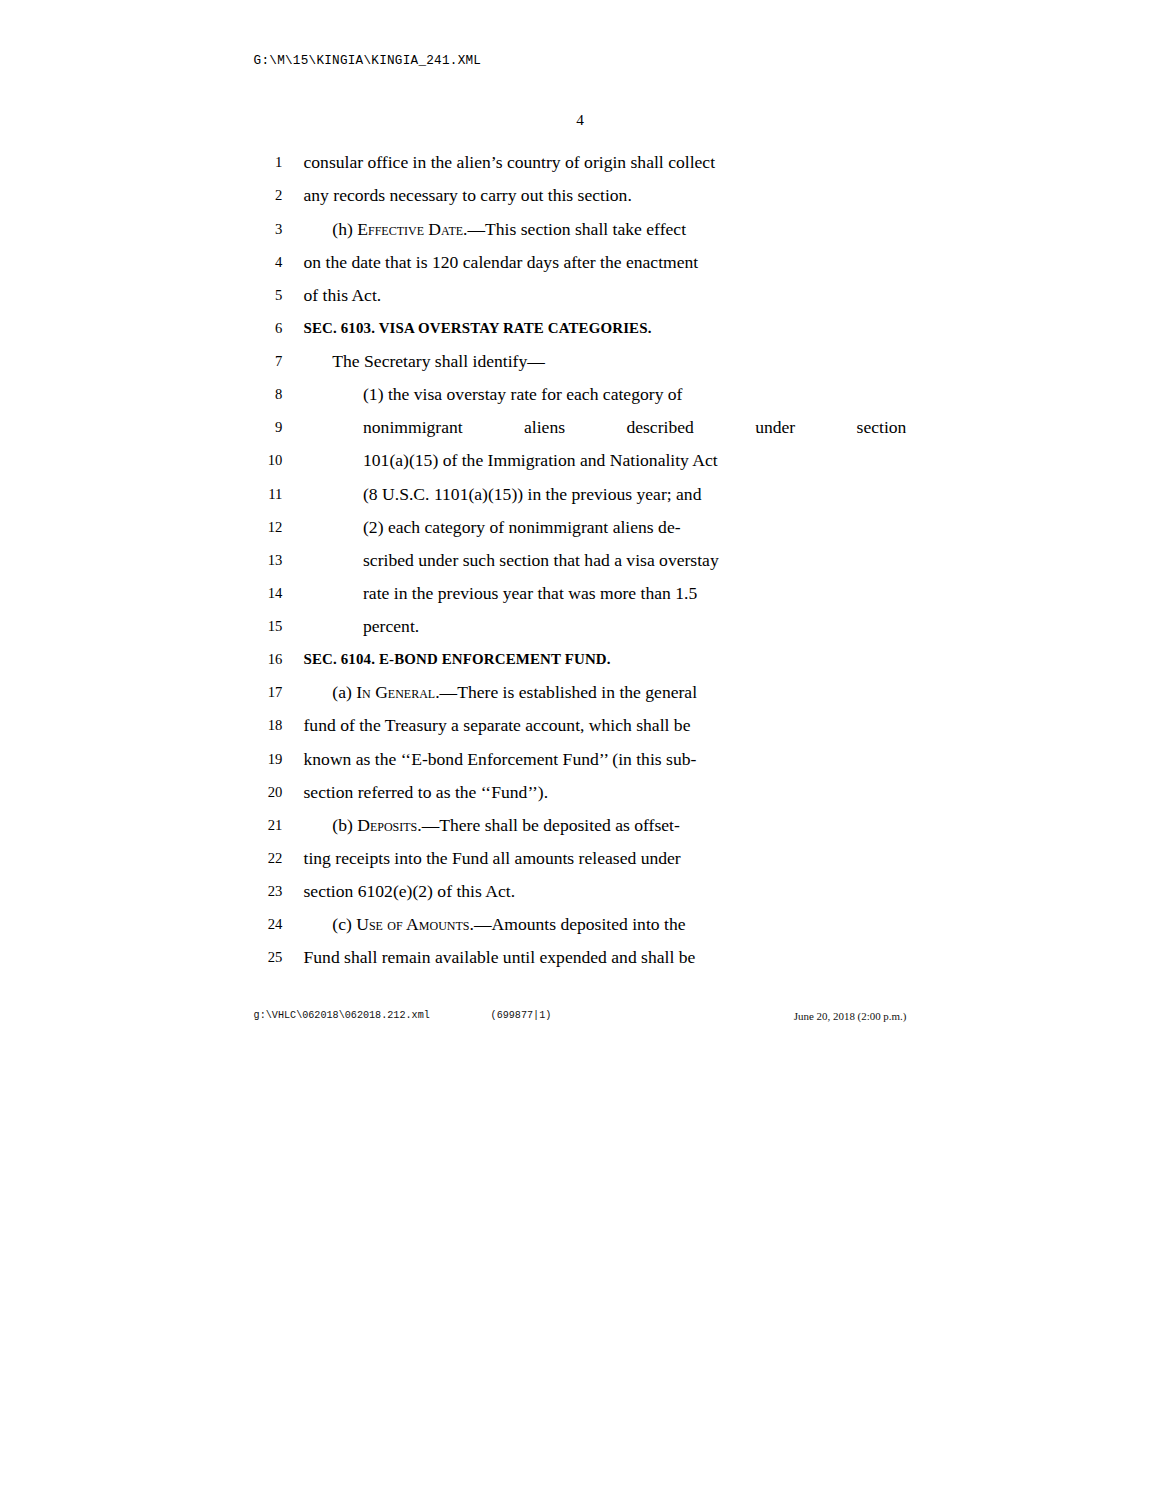G:\M\15\KINGIA\KINGIA_241.XML
4
consular office in the alien’s country of origin shall collect
any records necessary to carry out this section.
(h) Effective Date.—This section shall take effect
on the date that is 120 calendar days after the enactment
of this Act.
SEC. 6103. VISA OVERSTAY RATE CATEGORIES.
The Secretary shall identify—
(1) the visa overstay rate for each category of
nonimmigrant aliens described under section
101(a)(15) of the Immigration and Nationality Act
(8 U.S.C. 1101(a)(15)) in the previous year; and
(2) each category of nonimmigrant aliens de-
scribed under such section that had a visa overstay
rate in the previous year that was more than 1.5
percent.
SEC. 6104. E-BOND ENFORCEMENT FUND.
(a) In General.—There is established in the general
fund of the Treasury a separate account, which shall be
known as the ‘‘E-bond Enforcement Fund’’ (in this sub-
section referred to as the ‘‘Fund’’).
(b) Deposits.—There shall be deposited as offset-
ting receipts into the Fund all amounts released under
section 6102(e)(2) of this Act.
(c) Use of Amounts.—Amounts deposited into the
Fund shall remain available until expended and shall be
June 20, 2018 (2:00 p.m.) g:\VHLC\062018\062018.212.xml (699877|1)